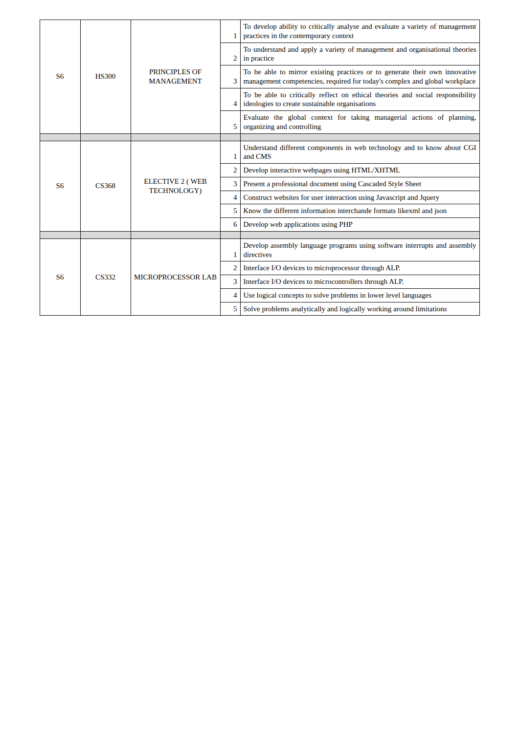| S6 | HS300 | PRINCIPLES OF MANAGEMENT | 1 | To develop ability to critically analyse and evaluate a variety of management practices in the contemporary context |
| 2 | To understand and apply a variety of management and organisational theories in practice |
| 3 | To be able to mirror existing practices or to generate their own innovative management competencies, required for today's complex and global workplace |
| 4 | To be able to critically reflect on ethical theories and social responsibility ideologies to create sustainable organisations |
| 5 | Evaluate the global context for taking managerial actions of planning, organizing and controlling |
| S6 | CS368 | ELECTIVE 2 ( WEB TECHNOLOGY) | 1 | Understand different components in web technology and to know about CGI and CMS |
| 2 | Develop interactive webpages using HTML/XHTML |
| 3 | Present a professional document using Cascaded Style Sheet |
| 4 | Construct websites for user interaction using Javascript and Jquery |
| 5 | Know the different information interchande formats likexml and json |
| 6 | Develop web applications using PHP |
| S6 | CS332 | MICROPROCESSOR LAB | 1 | Develop assembly language programs using software interrupts and assembly directives |
| 2 | Interface I/O devices to microprocessor through ALP. |
| 3 | Interface I/O devices to microcontrollers through ALP. |
| 4 | Use logical concepts to solve problems in lower level languages |
| 5 | Solve problems analytically and logically working around limitations |